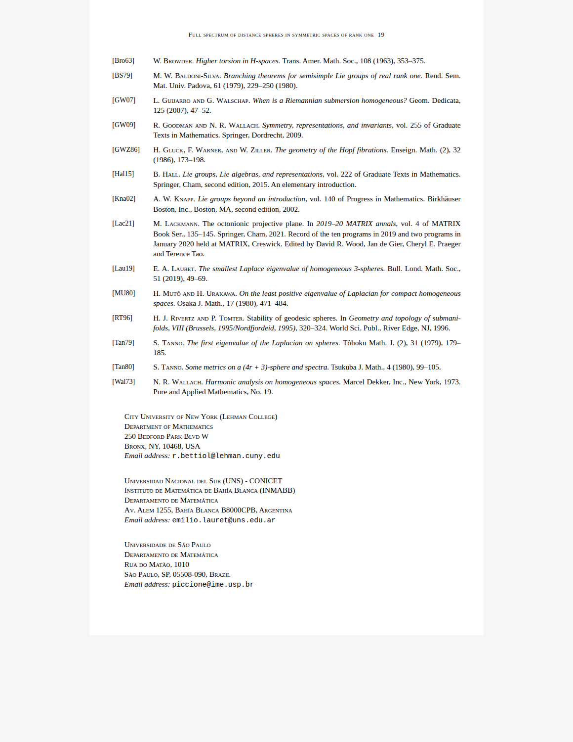Full spectrum of distance spheres in symmetric spaces of rank one 19
[Bro63]
W. Browder. Higher torsion in H-spaces. Trans. Amer. Math. Soc., 108 (1963), 353–375.
[BS79]
M. W. Baldoni-Silva. Branching theorems for semisimple Lie groups of real rank one. Rend. Sem. Mat. Univ. Padova, 61 (1979), 229–250 (1980).
[GW07]
L. Guijarro and G. Walschap. When is a Riemannian submersion homogeneous? Geom. Dedicata, 125 (2007), 47–52.
[GW09]
R. Goodman and N. R. Wallach. Symmetry, representations, and invariants, vol. 255 of Graduate Texts in Mathematics. Springer, Dordrecht, 2009.
[GWZ86]
H. Gluck, F. Warner, and W. Ziller. The geometry of the Hopf fibrations. Enseign. Math. (2), 32 (1986), 173–198.
[Hal15]
B. Hall. Lie groups, Lie algebras, and representations, vol. 222 of Graduate Texts in Mathematics. Springer, Cham, second edition, 2015. An elementary introduction.
[Kna02]
A. W. Knapp. Lie groups beyond an introduction, vol. 140 of Progress in Mathematics. Birkhäuser Boston, Inc., Boston, MA, second edition, 2002.
[Lac21]
M. Lackmann. The octonionic projective plane. In 2019–20 MATRIX annals, vol. 4 of MATRIX Book Ser., 135–145. Springer, Cham, 2021. Record of the ten programs in 2019 and two programs in January 2020 held at MATRIX, Creswick. Edited by David R. Wood, Jan de Gier, Cheryl E. Praeger and Terence Tao.
[Lau19]
E. A. Lauret. The smallest Laplace eigenvalue of homogeneous 3-spheres. Bull. Lond. Math. Soc., 51 (2019), 49–69.
[MU80]
H. Mutô and H. Urakawa. On the least positive eigenvalue of Laplacian for compact homogeneous spaces. Osaka J. Math., 17 (1980), 471–484.
[RT96]
H. J. Rivertz and P. Tomter. Stability of geodesic spheres. In Geometry and topology of submanifolds, VIII (Brussels, 1995/Nordfjordeid, 1995), 320–324. World Sci. Publ., River Edge, NJ, 1996.
[Tan79]
S. Tanno. The first eigenvalue of the Laplacian on spheres. Tôhoku Math. J. (2), 31 (1979), 179–185.
[Tan80]
S. Tanno. Some metrics on a (4r + 3)-sphere and spectra. Tsukuba J. Math., 4 (1980), 99–105.
[Wal73]
N. R. Wallach. Harmonic analysis on homogeneous spaces. Marcel Dekker, Inc., New York, 1973. Pure and Applied Mathematics, No. 19.
City University of New York (Lehman College) Department of Mathematics 250 Bedford Park Blvd W Bronx, NY, 10468, USA Email address: r.bettiol@lehman.cuny.edu Universidad Nacional del Sur (UNS) - CONICET Instituto de Matemática de Bahía Blanca (INMABB) Departamento de Matemática Av. Alem 1255, Bahía Blanca B8000CPB, Argentina Email address: emilio.lauret@uns.edu.ar Universidade de São Paulo Departamento de Matemática Rua do Matão, 1010 São Paulo, SP, 05508-090, Brazil Email address: piccione@ime.usp.br